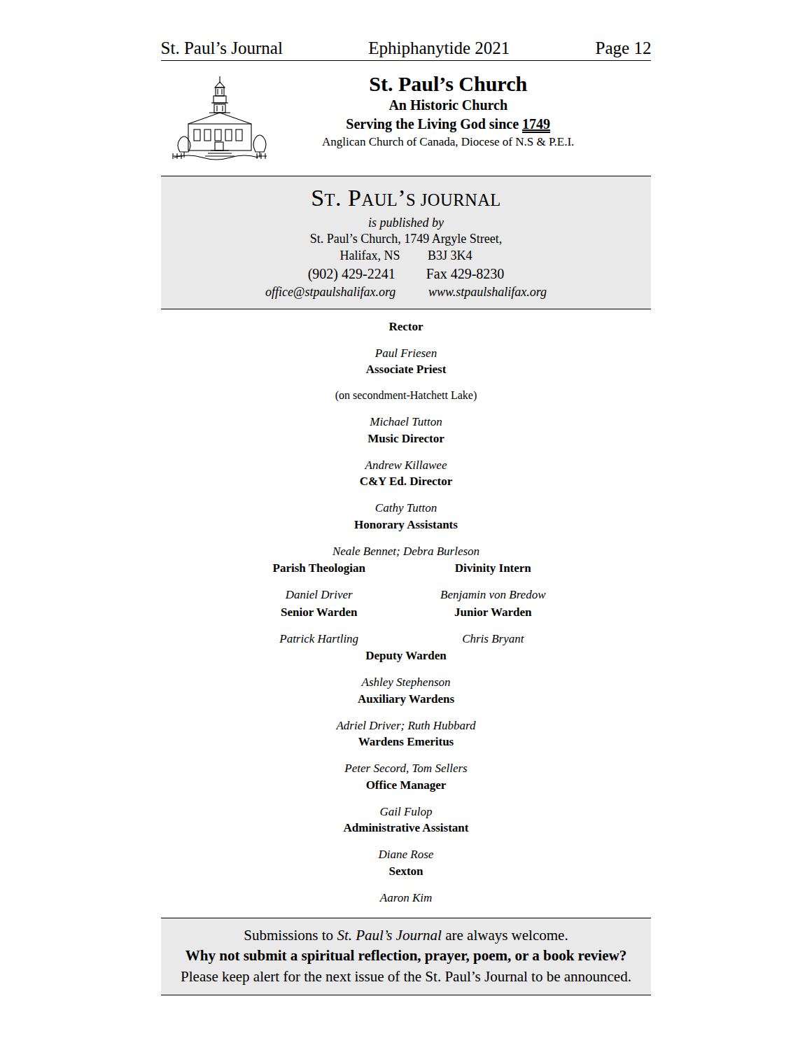St. Paul’s Journal Ephiphanytide 2021 Page 12
St. Paul’s Church
An Historic Church
Serving the Living God since 1749
Anglican Church of Canada, Diocese of N.S & P.E.I.
ST. PAUL’S JOURNAL
is published by
St. Paul’s Church, 1749 Argyle Street,
Halifax, NS B3J 3K4
(902) 429-2241 Fax 429-8230
office@stpaulshalifax.org www.stpaulshalifax.org
Rector
Paul Friesen
Associate Priest
(on secondment-Hatchett Lake)
Michael Tutton
Music Director
Andrew Killawee
C&Y Ed. Director
Cathy Tutton
Honorary Assistants
Neale Bennet; Debra Burleson
Parish Theologian
Daniel Driver
Divinity Intern
Benjamin von Bredow
Senior Warden
Patrick Hartling
Junior Warden
Chris Bryant
Deputy Warden
Ashley Stephenson
Auxiliary Wardens
Adriel Driver; Ruth Hubbard
Wardens Emeritus
Peter Secord, Tom Sellers
Office Manager
Gail Fulop
Administrative Assistant
Diane Rose
Sexton
Aaron Kim
Submissions to St. Paul’s Journal are always welcome.
Why not submit a spiritual reflection, prayer, poem, or a book review?
Please keep alert for the next issue of the St. Paul’s Journal to be announced.